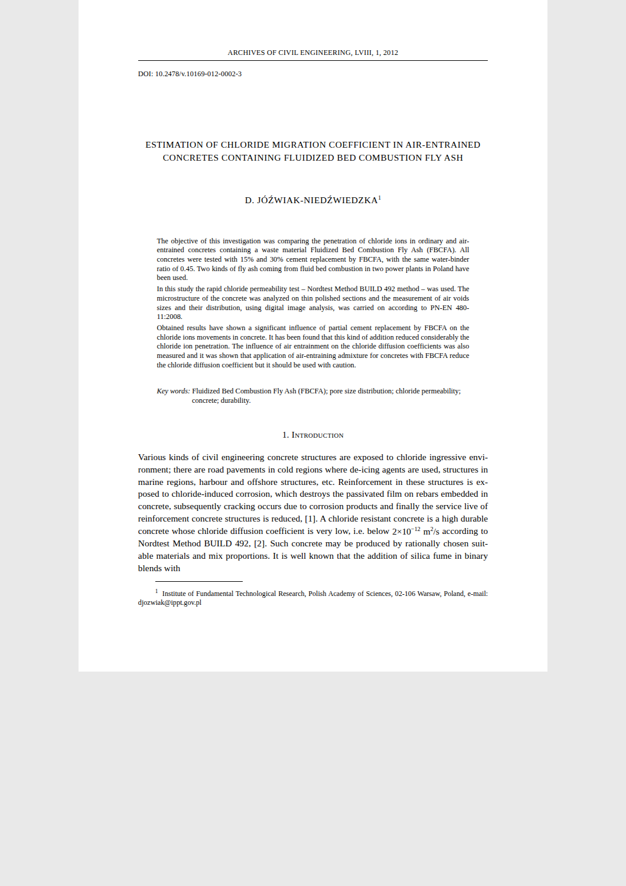ARCHIVES OF CIVIL ENGINEERING, LVIII, 1, 2012
DOI: 10.2478/v.10169-012-0002-3
ESTIMATION OF CHLORIDE MIGRATION COEFFICIENT IN AIR-ENTRAINED
CONCRETES CONTAINING FLUIDIZED BED COMBUSTION FLY ASH
D. JÓŹWIAK-NIEDŹWIEDZKA1
The objective of this investigation was comparing the penetration of chloride ions in ordinary and air-entrained concretes containing a waste material Fluidized Bed Combustion Fly Ash (FBCFA). All concretes were tested with 15% and 30% cement replacement by FBCFA, with the same water-binder ratio of 0.45. Two kinds of fly ash coming from fluid bed combustion in two power plants in Poland have been used.
In this study the rapid chloride permeability test – Nordtest Method BUILD 492 method – was used. The microstructure of the concrete was analyzed on thin polished sections and the measurement of air voids sizes and their distribution, using digital image analysis, was carried on according to PN-EN 480-11:2008.
Obtained results have shown a significant influence of partial cement replacement by FBCFA on the chloride ions movements in concrete. It has been found that this kind of addition reduced considerably the chloride ion penetration. The influence of air entrainment on the chloride diffusion coefficients was also measured and it was shown that application of air-entraining admixture for concretes with FBCFA reduce the chloride diffusion coefficient but it should be used with caution.
Key words: Fluidized Bed Combustion Fly Ash (FBCFA); pore size distribution; chloride permeability; concrete; durability.
1. Introduction
Various kinds of civil engineering concrete structures are exposed to chloride ingressive environment; there are road pavements in cold regions where de-icing agents are used, structures in marine regions, harbour and offshore structures, etc. Reinforcement in these structures is exposed to chloride-induced corrosion, which destroys the passivated film on rebars embedded in concrete, subsequently cracking occurs due to corrosion products and finally the service live of reinforcement concrete structures is reduced, [1]. A chloride resistant concrete is a high durable concrete whose chloride diffusion coefficient is very low, i.e. below 2×10−12 m2/s according to Nordtest Method BUILD 492, [2]. Such concrete may be produced by rationally chosen suitable materials and mix proportions. It is well known that the addition of silica fume in binary blends with
1 Institute of Fundamental Technological Research, Polish Academy of Sciences, 02-106 Warsaw, Poland, e-mail: djozwiak@ippt.gov.pl